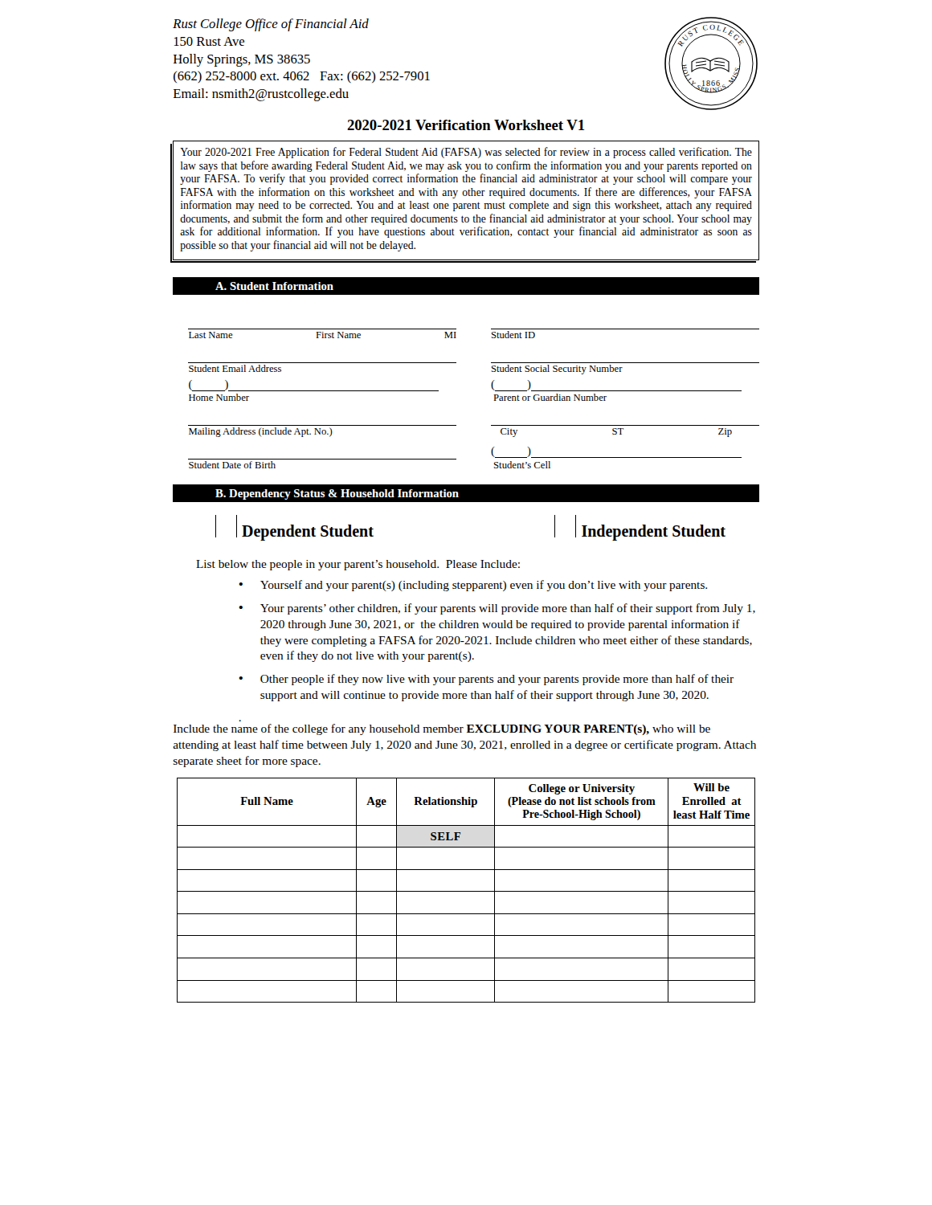Rust College Office of Financial Aid
150 Rust Ave
Holly Springs, MS 38635
(662) 252-8000 ext. 4062 Fax: (662) 252-7901
Email: nsmith2@rustcollege.edu
RUST COLLEGE HOLLY SPRINGS, MISS. 1866
2020-2021 Verification Worksheet V1
Your 2020-2021 Free Application for Federal Student Aid (FAFSA) was selected for review in a process called verification. The law says that before awarding Federal Student Aid, we may ask you to confirm the information you and your parents reported on your FAFSA. To verify that you provided correct information the financial aid administrator at your school will compare your FAFSA with the information on this worksheet and with any other required documents. If there are differences, your FAFSA information may need to be corrected. You and at least one parent must complete and sign this worksheet, attach any required documents, and submit the form and other required documents to the financial aid administrator at your school. Your school may ask for additional information. If you have questions about verification, contact your financial aid administrator as soon as possible so that your financial aid will not be delayed.
A. Student Information
| Last Name First Name MI | | Student ID |
| Student Email Address | | Student Social Security Number |
| ( ) | | ( ) |
| Home Number | | Parent or Guardian Number |
| Mailing Address (include Apt. No.) | | City ST Zip |
| | | ( ) |
| Student Date of Birth | | Student’s Cell |
B. Dependency Status & Household Information
Dependent Student
Independent Student
List below the people in your parent’s household. Please Include:
Yourself and your parent(s) (including stepparent) even if you don’t live with your parents.
Your parents’ other children, if your parents will provide more than half of their support from July 1, 2020 through June 30, 2021, or the children would be required to provide parental information if they were completing a FAFSA for 2020-2021. Include children who meet either of these standards, even if they do not live with your parent(s).
Other people if they now live with your parents and your parents provide more than half of their support and will continue to provide more than half of their support through June 30, 2020.
.
Include the name of the college for any household member EXCLUDING YOUR PARENT(s), who will be attending at least half time between July 1, 2020 and June 30, 2021, enrolled in a degree or certificate program. Attach separate sheet for more space.
| Full Name | Age | Relationship | College or University (Please do not list schools from Pre-School-High School) | Will be Enrolled at least Half Time |
| --- | --- | --- | --- | --- |
| | | SELF | | |